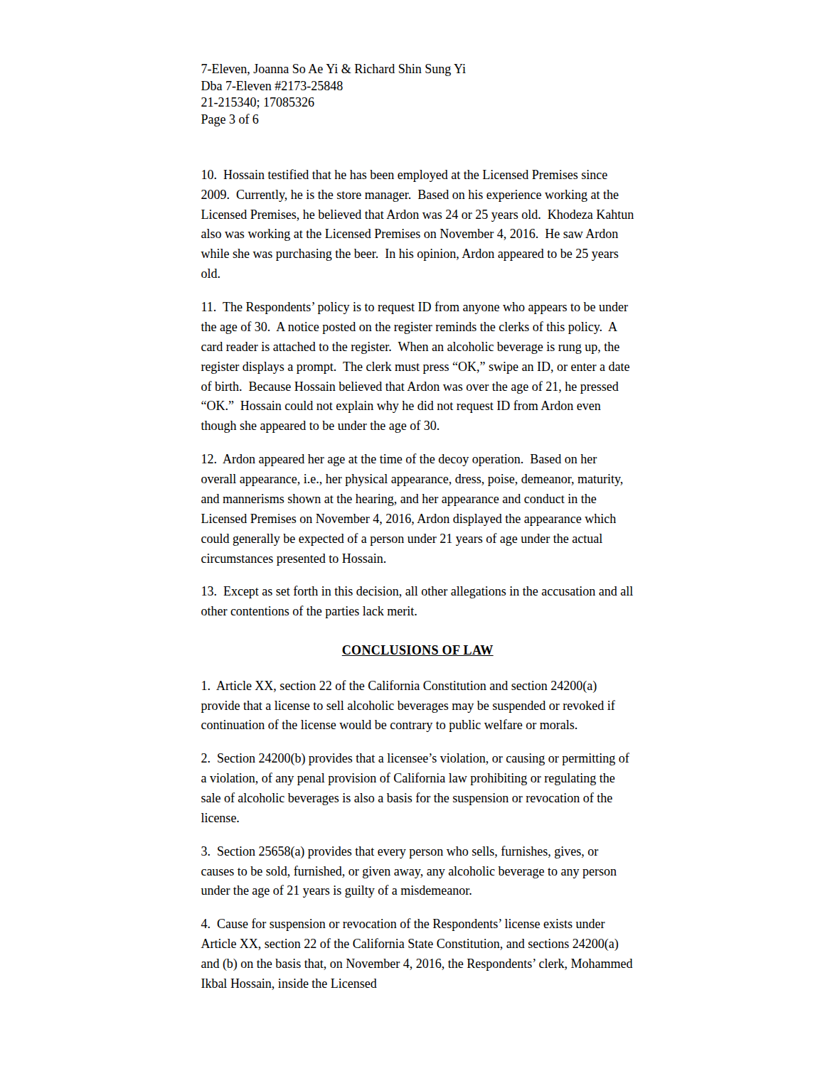7-Eleven, Joanna So Ae Yi & Richard Shin Sung Yi
Dba 7-Eleven #2173-25848
21-215340; 17085326
Page 3 of 6
10. Hossain testified that he has been employed at the Licensed Premises since 2009. Currently, he is the store manager. Based on his experience working at the Licensed Premises, he believed that Ardon was 24 or 25 years old. Khodeza Kahtun also was working at the Licensed Premises on November 4, 2016. He saw Ardon while she was purchasing the beer. In his opinion, Ardon appeared to be 25 years old.
11. The Respondents’ policy is to request ID from anyone who appears to be under the age of 30. A notice posted on the register reminds the clerks of this policy. A card reader is attached to the register. When an alcoholic beverage is rung up, the register displays a prompt. The clerk must press “OK,” swipe an ID, or enter a date of birth. Because Hossain believed that Ardon was over the age of 21, he pressed “OK.” Hossain could not explain why he did not request ID from Ardon even though she appeared to be under the age of 30.
12. Ardon appeared her age at the time of the decoy operation. Based on her overall appearance, i.e., her physical appearance, dress, poise, demeanor, maturity, and mannerisms shown at the hearing, and her appearance and conduct in the Licensed Premises on November 4, 2016, Ardon displayed the appearance which could generally be expected of a person under 21 years of age under the actual circumstances presented to Hossain.
13. Except as set forth in this decision, all other allegations in the accusation and all other contentions of the parties lack merit.
CONCLUSIONS OF LAW
1. Article XX, section 22 of the California Constitution and section 24200(a) provide that a license to sell alcoholic beverages may be suspended or revoked if continuation of the license would be contrary to public welfare or morals.
2. Section 24200(b) provides that a licensee’s violation, or causing or permitting of a violation, of any penal provision of California law prohibiting or regulating the sale of alcoholic beverages is also a basis for the suspension or revocation of the license.
3. Section 25658(a) provides that every person who sells, furnishes, gives, or causes to be sold, furnished, or given away, any alcoholic beverage to any person under the age of 21 years is guilty of a misdemeanor.
4. Cause for suspension or revocation of the Respondents’ license exists under Article XX, section 22 of the California State Constitution, and sections 24200(a) and (b) on the basis that, on November 4, 2016, the Respondents’ clerk, Mohammed Ikbal Hossain, inside the Licensed